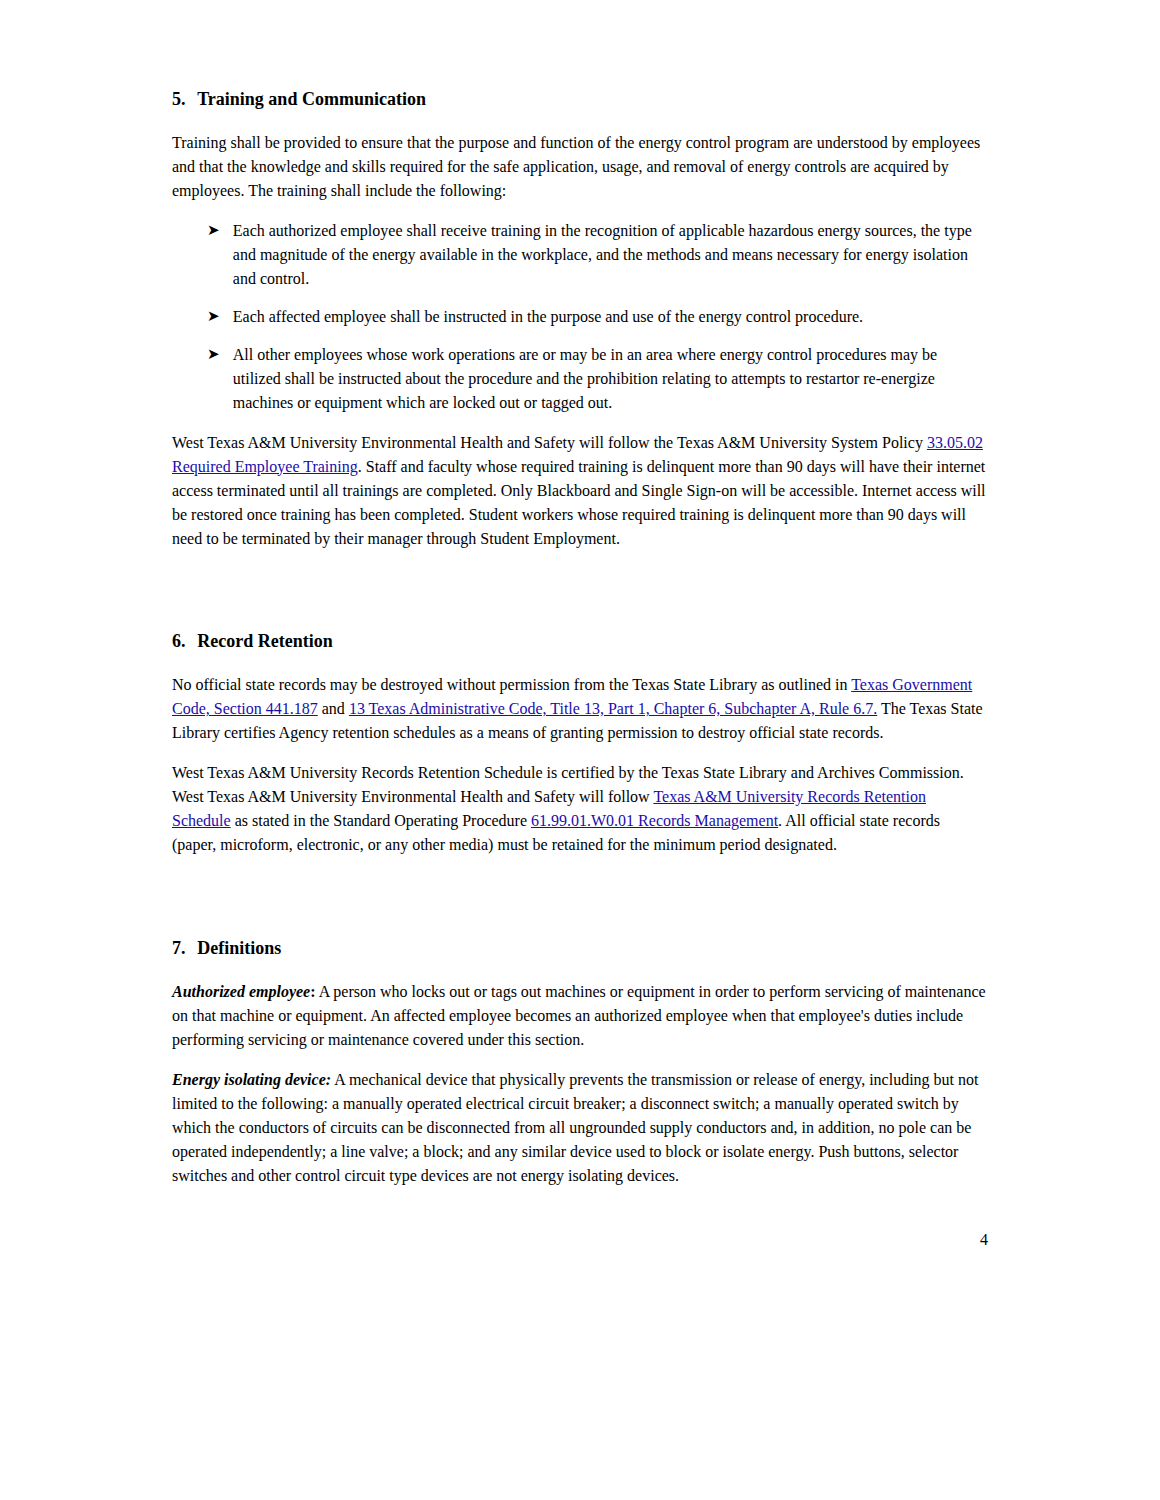5. Training and Communication
Training shall be provided to ensure that the purpose and function of the energy control program are understood by employees and that the knowledge and skills required for the safe application, usage, and removal of energy controls are acquired by employees. The training shall include the following:
Each authorized employee shall receive training in the recognition of applicable hazardous energy sources, the type and magnitude of the energy available in the workplace, and the methods and means necessary for energy isolation and control.
Each affected employee shall be instructed in the purpose and use of the energy control procedure.
All other employees whose work operations are or may be in an area where energy control procedures may be utilized shall be instructed about the procedure and the prohibition relating to attempts to restartor re-energize machines or equipment which are locked out or tagged out.
West Texas A&M University Environmental Health and Safety will follow the Texas A&M University System Policy 33.05.02 Required Employee Training. Staff and faculty whose required training is delinquent more than 90 days will have their internet access terminated until all trainings are completed. Only Blackboard and Single Sign-on will be accessible. Internet access will be restored once training has been completed. Student workers whose required training is delinquent more than 90 days will need to be terminated by their manager through Student Employment.
6. Record Retention
No official state records may be destroyed without permission from the Texas State Library as outlined in Texas Government Code, Section 441.187 and 13 Texas Administrative Code, Title 13, Part 1, Chapter 6, Subchapter A, Rule 6.7. The Texas State Library certifies Agency retention schedules as a means of granting permission to destroy official state records.
West Texas A&M University Records Retention Schedule is certified by the Texas State Library and Archives Commission. West Texas A&M University Environmental Health and Safety will follow Texas A&M University Records Retention Schedule as stated in the Standard Operating Procedure 61.99.01.W0.01 Records Management. All official state records (paper, microform, electronic, or any other media) must be retained for the minimum period designated.
7. Definitions
Authorized employee: A person who locks out or tags out machines or equipment in order to perform servicing of maintenance on that machine or equipment. An affected employee becomes an authorized employee when that employee's duties include performing servicing or maintenance covered under this section.
Energy isolating device: A mechanical device that physically prevents the transmission or release of energy, including but not limited to the following: a manually operated electrical circuit breaker; a disconnect switch; a manually operated switch by which the conductors of circuits can be disconnected from all ungrounded supply conductors and, in addition, no pole can be operated independently; a line valve; a block; and any similar device used to block or isolate energy. Push buttons, selector switches and other control circuit type devices are not energy isolating devices.
4